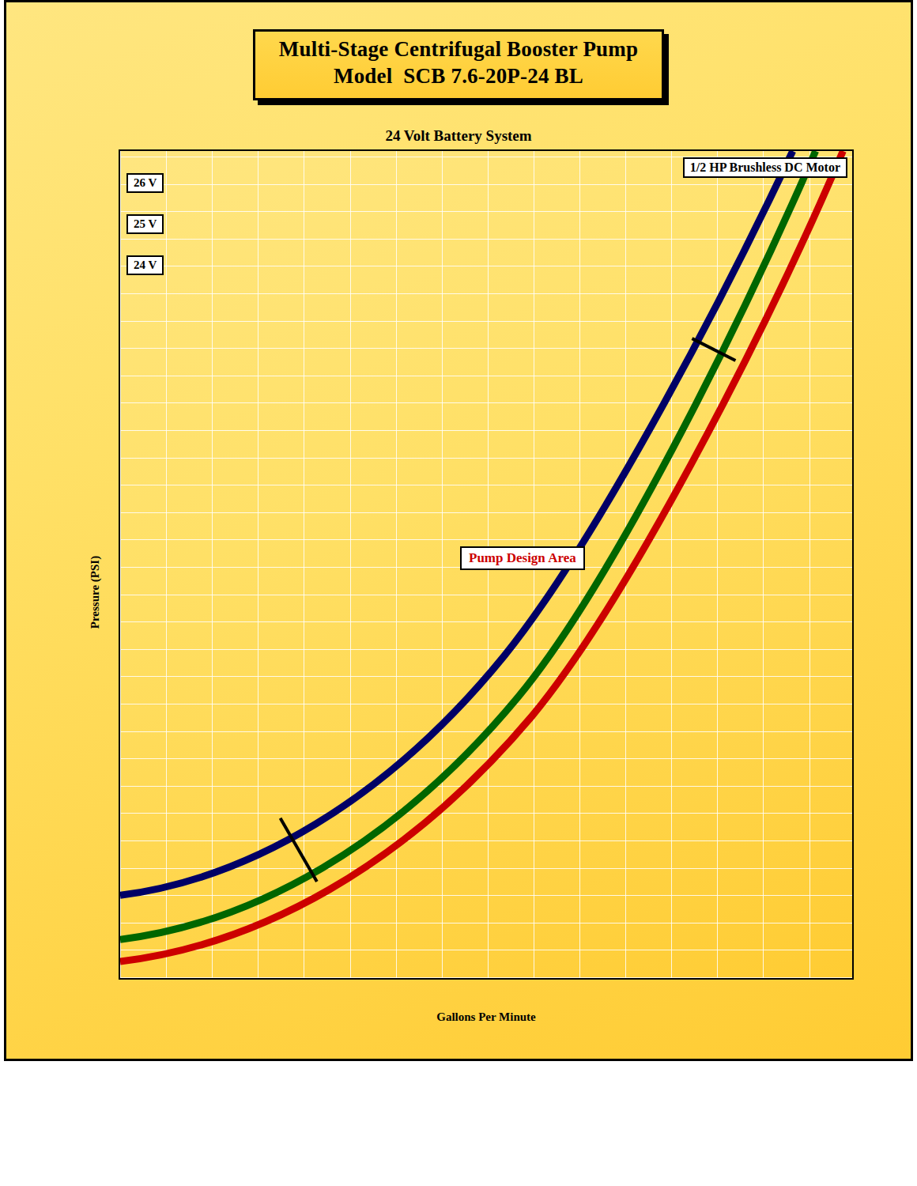Multi-Stage Centrifugal Booster Pump
Model SCB 7.6-20P-24 BL
24 Volt Battery System
Pressure (PSI)
1/2 HP Brushless DC Motor
Pump Design Area
26 V
25 V
24 V
Gallons Per Minute